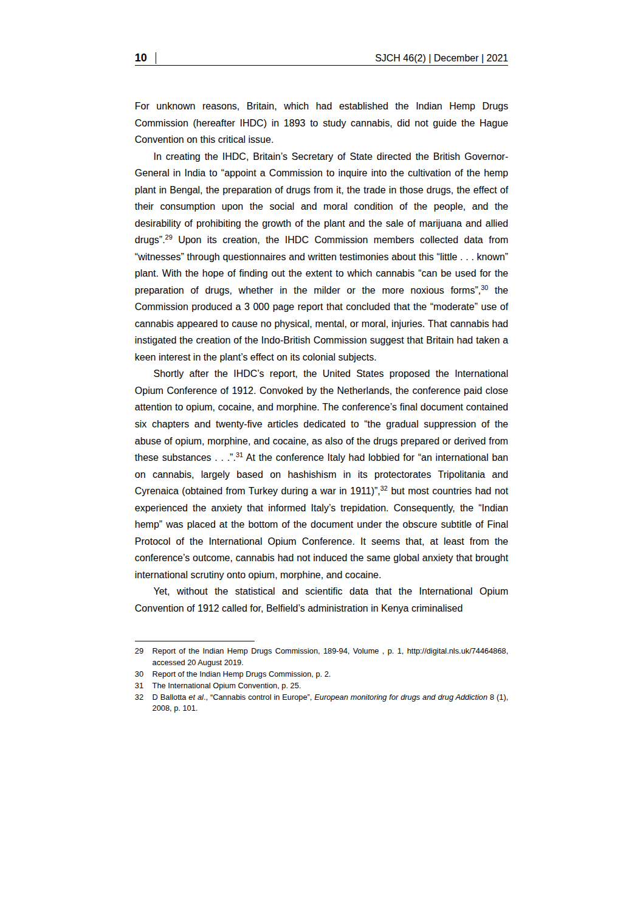10
SJCH 46(2) | December | 2021
For unknown reasons, Britain, which had established the Indian Hemp Drugs Commission (hereafter IHDC) in 1893 to study cannabis, did not guide the Hague Convention on this critical issue.
In creating the IHDC, Britain’s Secretary of State directed the British Governor-General in India to “appoint a Commission to inquire into the cultivation of the hemp plant in Bengal, the preparation of drugs from it, the trade in those drugs, the effect of their consumption upon the social and moral condition of the people, and the desirability of prohibiting the growth of the plant and the sale of marijuana and allied drugs”.29 Upon its creation, the IHDC Commission members collected data from “witnesses” through questionnaires and written testimonies about this “little . . . known” plant. With the hope of finding out the extent to which cannabis “can be used for the preparation of drugs, whether in the milder or the more noxious forms”,30 the Commission produced a 3 000 page report that concluded that the “moderate” use of cannabis appeared to cause no physical, mental, or moral, injuries. That cannabis had instigated the creation of the Indo-British Commission suggest that Britain had taken a keen interest in the plant’s effect on its colonial subjects.
Shortly after the IHDC’s report, the United States proposed the International Opium Conference of 1912. Convoked by the Netherlands, the conference paid close attention to opium, cocaine, and morphine. The conference’s final document contained six chapters and twenty-five articles dedicated to “the gradual suppression of the abuse of opium, morphine, and cocaine, as also of the drugs prepared or derived from these substances . . .”.31 At the conference Italy had lobbied for “an international ban on cannabis, largely based on hashishism in its protectorates Tripolitania and Cyrenaica (obtained from Turkey during a war in 1911)”,32 but most countries had not experienced the anxiety that informed Italy’s trepidation. Consequently, the “Indian hemp” was placed at the bottom of the document under the obscure subtitle of Final Protocol of the International Opium Conference. It seems that, at least from the conference’s outcome, cannabis had not induced the same global anxiety that brought international scrutiny onto opium, morphine, and cocaine.
Yet, without the statistical and scientific data that the International Opium Convention of 1912 called for, Belfield’s administration in Kenya criminalised
29
Report of the Indian Hemp Drugs Commission, 189-94, Volume , p. 1, http://digital.nls.uk/74464868, accessed 20 August 2019.
30
Report of the Indian Hemp Drugs Commission, p. 2.
31
The International Opium Convention, p. 25.
32
D Ballotta et al., “Cannabis control in Europe”, European monitoring for drugs and drug Addiction 8 (1), 2008, p. 101.